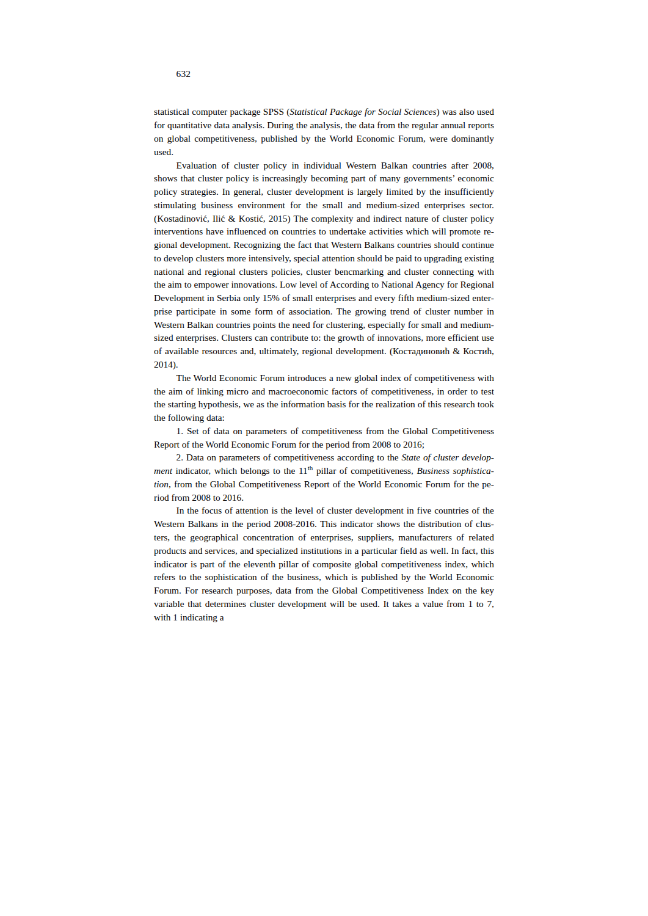632
statistical computer package SPSS (Statistical Package for Social Sciences) was also used for quantitative data analysis. During the analysis, the data from the regular annual reports on global competitiveness, published by the World Economic Forum, were dominantly used.
Evaluation of cluster policy in individual Western Balkan countries after 2008, shows that cluster policy is increasingly becoming part of many governments’ economic policy strategies. In general, cluster development is largely limited by the insufficiently stimulating business environment for the small and medium-sized enterprises sector. (Kostadinović, Ilić & Kostić, 2015) The complexity and indirect nature of cluster policy interventions have influenced on countries to undertake activities which will promote regional development. Recognizing the fact that Western Balkans countries should continue to develop clusters more intensively, special attention should be paid to upgrading existing national and regional clusters policies, cluster bencmarking and cluster connecting with the aim to empower innovations. Low level of According to National Agency for Regional Development in Serbia only 15% of small enterprises and every fifth medium-sized enterprise participate in some form of association. The growing trend of cluster number in Western Balkan countries points the need for clustering, especially for small and medium-sized enterprises. Clusters can contribute to: the growth of innovations, more efficient use of available resources and, ultimately, regional development. (Костадиновић & Костић, 2014).
The World Economic Forum introduces a new global index of competitiveness with the aim of linking micro and macroeconomic factors of competitiveness, in order to test the starting hypothesis, we as the information basis for the realization of this research took the following data:
1. Set of data on parameters of competitiveness from the Global Competitiveness Report of the World Economic Forum for the period from 2008 to 2016;
2. Data on parameters of competitiveness according to the State of cluster development indicator, which belongs to the 11th pillar of competitiveness, Business sophistication, from the Global Competitiveness Report of the World Economic Forum for the period from 2008 to 2016.
In the focus of attention is the level of cluster development in five countries of the Western Balkans in the period 2008-2016. This indicator shows the distribution of clusters, the geographical concentration of enterprises, suppliers, manufacturers of related products and services, and specialized institutions in a particular field as well. In fact, this indicator is part of the eleventh pillar of composite global competitiveness index, which refers to the sophistication of the business, which is published by the World Economic Forum. For research purposes, data from the Global Competitiveness Index on the key variable that determines cluster development will be used. It takes a value from 1 to 7, with 1 indicating a